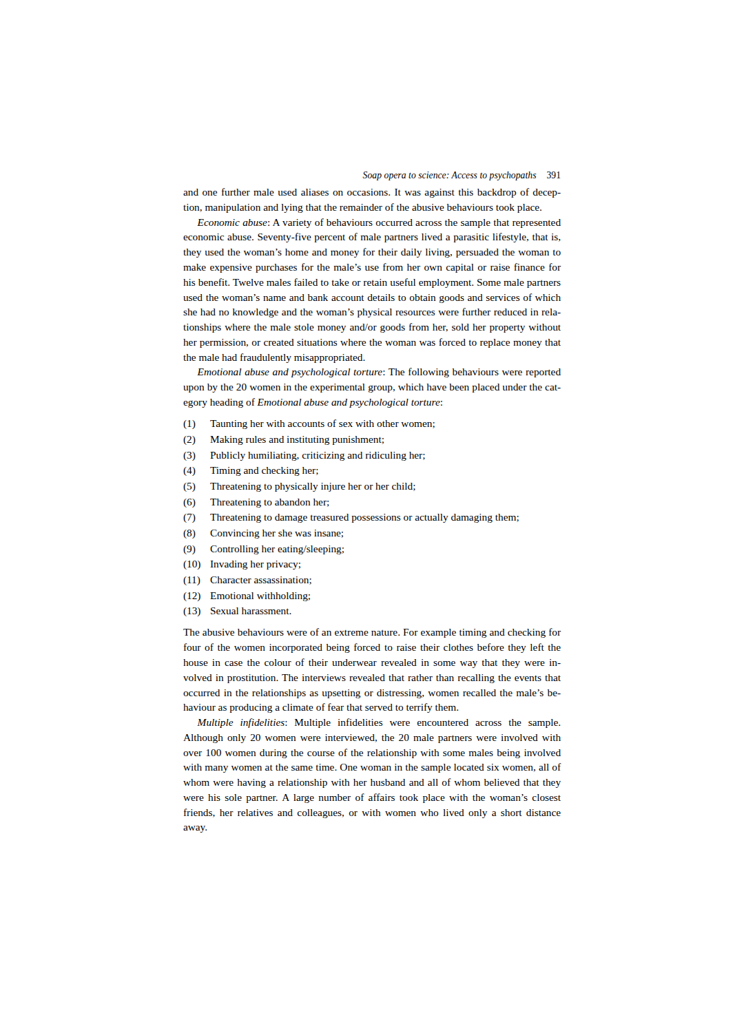Soap opera to science: Access to psychopaths 391
and one further male used aliases on occasions. It was against this backdrop of deception, manipulation and lying that the remainder of the abusive behaviours took place.
Economic abuse: A variety of behaviours occurred across the sample that represented economic abuse. Seventy-five percent of male partners lived a parasitic lifestyle, that is, they used the woman’s home and money for their daily living, persuaded the woman to make expensive purchases for the male’s use from her own capital or raise finance for his benefit. Twelve males failed to take or retain useful employment. Some male partners used the woman’s name and bank account details to obtain goods and services of which she had no knowledge and the woman’s physical resources were further reduced in relationships where the male stole money and/or goods from her, sold her property without her permission, or created situations where the woman was forced to replace money that the male had fraudulently misappropriated.
Emotional abuse and psychological torture: The following behaviours were reported upon by the 20 women in the experimental group, which have been placed under the category heading of Emotional abuse and psychological torture:
(1) Taunting her with accounts of sex with other women;
(2) Making rules and instituting punishment;
(3) Publicly humiliating, criticizing and ridiculing her;
(4) Timing and checking her;
(5) Threatening to physically injure her or her child;
(6) Threatening to abandon her;
(7) Threatening to damage treasured possessions or actually damaging them;
(8) Convincing her she was insane;
(9) Controlling her eating/sleeping;
(10) Invading her privacy;
(11) Character assassination;
(12) Emotional withholding;
(13) Sexual harassment.
The abusive behaviours were of an extreme nature. For example timing and checking for four of the women incorporated being forced to raise their clothes before they left the house in case the colour of their underwear revealed in some way that they were involved in prostitution. The interviews revealed that rather than recalling the events that occurred in the relationships as upsetting or distressing, women recalled the male’s behaviour as producing a climate of fear that served to terrify them.
Multiple infidelities: Multiple infidelities were encountered across the sample. Although only 20 women were interviewed, the 20 male partners were involved with over 100 women during the course of the relationship with some males being involved with many women at the same time. One woman in the sample located six women, all of whom were having a relationship with her husband and all of whom believed that they were his sole partner. A large number of affairs took place with the woman’s closest friends, her relatives and colleagues, or with women who lived only a short distance away.